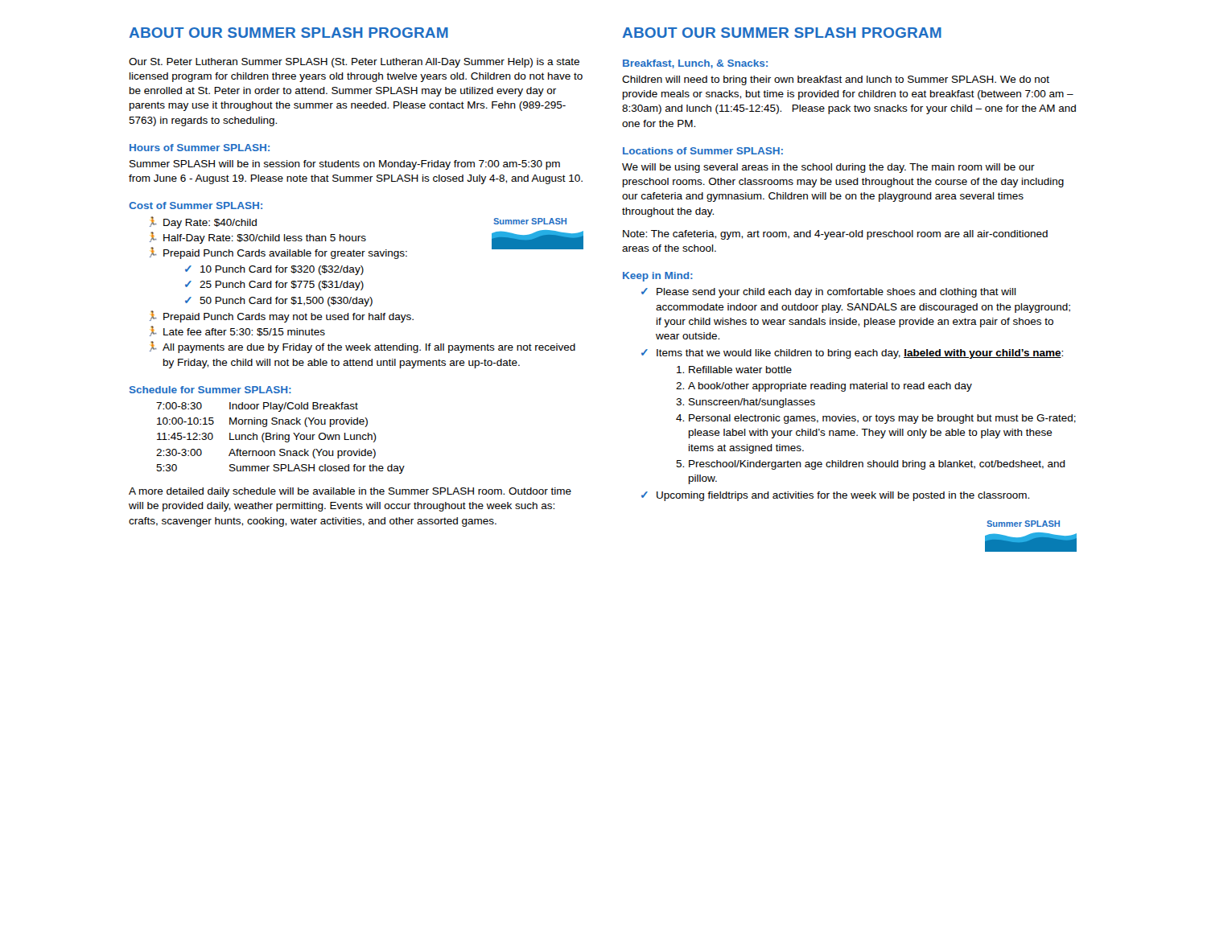ABOUT OUR SUMMER SPLASH PROGRAM
Our St. Peter Lutheran Summer SPLASH (St. Peter Lutheran All-Day Summer Help) is a state licensed program for children three years old through twelve years old. Children do not have to be enrolled at St. Peter in order to attend. Summer SPLASH may be utilized every day or parents may use it throughout the summer as needed. Please contact Mrs. Fehn (989-295-5763) in regards to scheduling.
Hours of Summer SPLASH:
Summer SPLASH will be in session for students on Monday-Friday from 7:00 am-5:30 pm from June 6 - August 19. Please note that Summer SPLASH is closed July 4-8, and August 10.
Cost of Summer SPLASH:
Day Rate: $40/child
Half-Day Rate: $30/child less than 5 hours
Prepaid Punch Cards available for greater savings:
10 Punch Card for $320 ($32/day)
25 Punch Card for $775 ($31/day)
50 Punch Card for $1,500 ($30/day)
Prepaid Punch Cards may not be used for half days.
Late fee after 5:30: $5/15 minutes
All payments are due by Friday of the week attending. If all payments are not received by Friday, the child will not be able to attend until payments are up-to-date.
Schedule for Summer SPLASH:
| 7:00-8:30 | Indoor Play/Cold Breakfast |
| 10:00-10:15 | Morning Snack (You provide) |
| 11:45-12:30 | Lunch (Bring Your Own Lunch) |
| 2:30-3:00 | Afternoon Snack (You provide) |
| 5:30 | Summer SPLASH closed for the day |
A more detailed daily schedule will be available in the Summer SPLASH room. Outdoor time will be provided daily, weather permitting. Events will occur throughout the week such as: crafts, scavenger hunts, cooking, water activities, and other assorted games.
ABOUT OUR SUMMER SPLASH PROGRAM
Breakfast, Lunch, & Snacks:
Children will need to bring their own breakfast and lunch to Summer SPLASH. We do not provide meals or snacks, but time is provided for children to eat breakfast (between 7:00 am – 8:30am) and lunch (11:45-12:45). Please pack two snacks for your child – one for the AM and one for the PM.
Locations of Summer SPLASH:
We will be using several areas in the school during the day. The main room will be our preschool rooms. Other classrooms may be used throughout the course of the day including our cafeteria and gymnasium. Children will be on the playground area several times throughout the day.
Note: The cafeteria, gym, art room, and 4-year-old preschool room are all air-conditioned areas of the school.
Keep in Mind:
Please send your child each day in comfortable shoes and clothing that will accommodate indoor and outdoor play. SANDALS are discouraged on the playground; if your child wishes to wear sandals inside, please provide an extra pair of shoes to wear outside.
Items that we would like children to bring each day, labeled with your child’s name:
Refillable water bottle
A book/other appropriate reading material to read each day
Sunscreen/hat/sunglasses
Personal electronic games, movies, or toys may be brought but must be G-rated; please label with your child’s name. They will only be able to play with these items at assigned times.
Preschool/Kindergarten age children should bring a blanket, cot/bedsheet, and pillow.
Upcoming fieldtrips and activities for the week will be posted in the classroom.